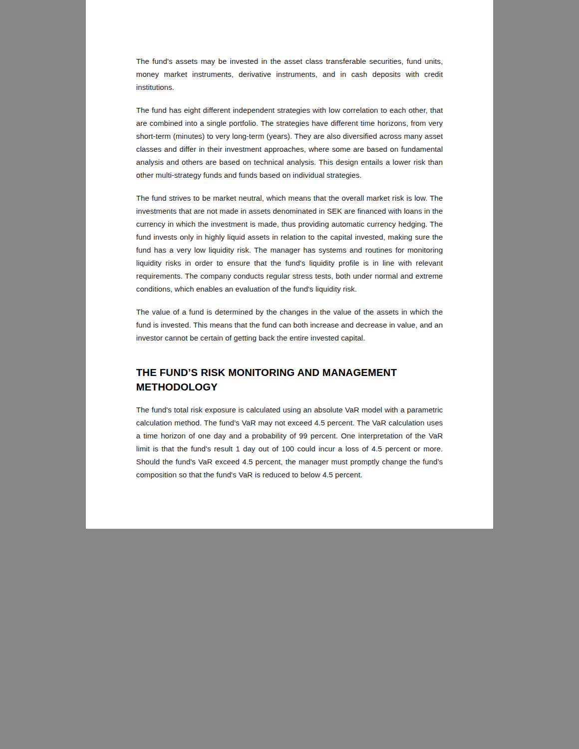The fund's assets may be invested in the asset class transferable securities, fund units, money market instruments, derivative instruments, and in cash deposits with credit institutions.
The fund has eight different independent strategies with low correlation to each other, that are combined into a single portfolio. The strategies have different time horizons, from very short-term (minutes) to very long-term (years). They are also diversified across many asset classes and differ in their investment approaches, where some are based on fundamental analysis and others are based on technical analysis. This design entails a lower risk than other multi-strategy funds and funds based on individual strategies.
The fund strives to be market neutral, which means that the overall market risk is low. The investments that are not made in assets denominated in SEK are financed with loans in the currency in which the investment is made, thus providing automatic currency hedging. The fund invests only in highly liquid assets in relation to the capital invested, making sure the fund has a very low liquidity risk. The manager has systems and routines for monitoring liquidity risks in order to ensure that the fund's liquidity profile is in line with relevant requirements. The company conducts regular stress tests, both under normal and extreme conditions, which enables an evaluation of the fund's liquidity risk.
The value of a fund is determined by the changes in the value of the assets in which the fund is invested. This means that the fund can both increase and decrease in value, and an investor cannot be certain of getting back the entire invested capital.
THE FUND’S RISK MONITORING AND MANAGEMENT METHODOLOGY
The fund's total risk exposure is calculated using an absolute VaR model with a parametric calculation method. The fund’s VaR may not exceed 4.5 percent. The VaR calculation uses a time horizon of one day and a probability of 99 percent. One interpretation of the VaR limit is that the fund's result 1 day out of 100 could incur a loss of 4.5 percent or more. Should the fund's VaR exceed 4.5 percent, the manager must promptly change the fund’s composition so that the fund's VaR is reduced to below 4.5 percent.